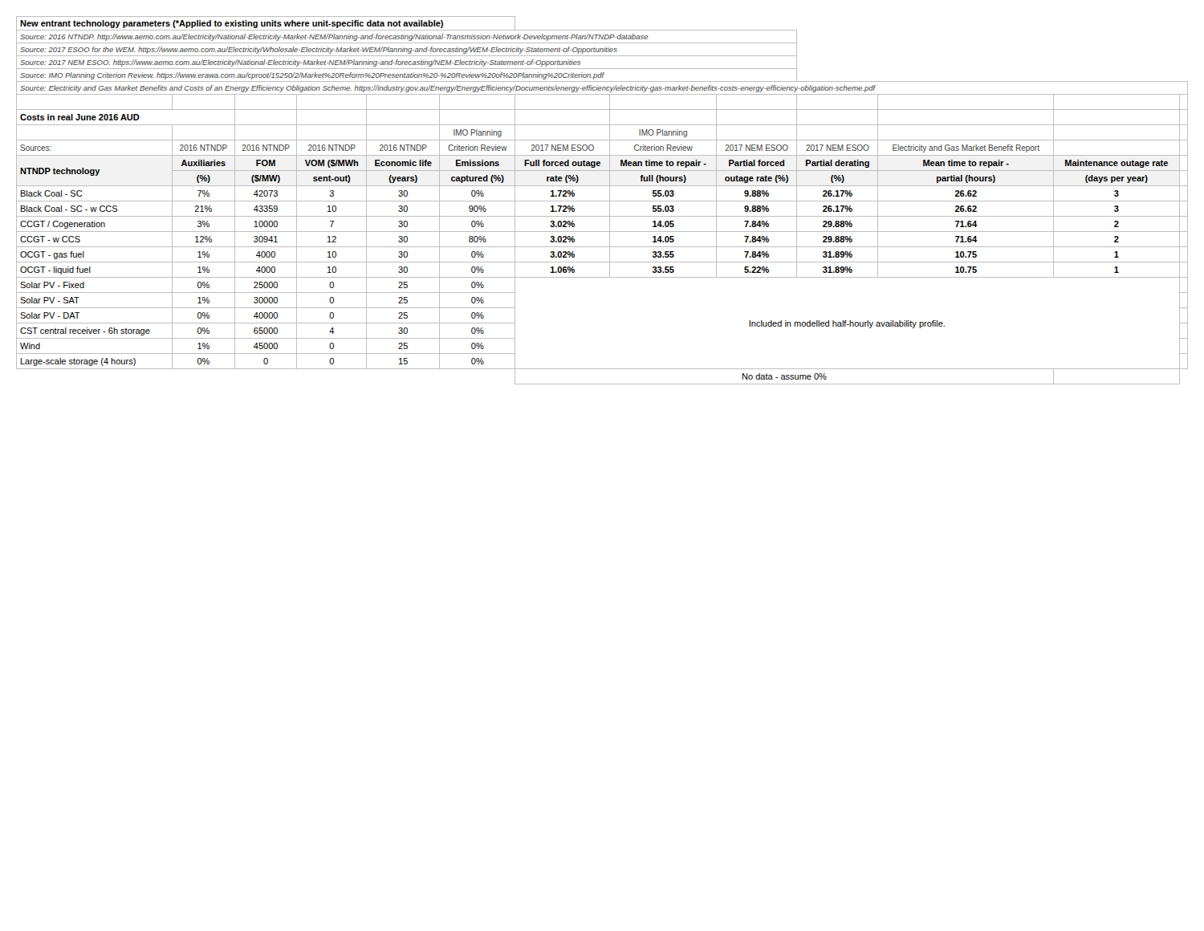| New entrant technology parameters (*Applied to existing units where unit-specific data not available) | | | | | | | |
| Source: 2016 NTNDP. http://www.aemo.com.au/Electricity/National-Electricity-Market-NEM/Planning-and-forecasting/National-Transmission-Network-Development-Plan/NTNDP-database | | | | |
| Source: 2017 ESOO for the WEM. https://www.aemo.com.au/Electricity/Wholesale-Electricity-Market-WEM/Planning-and-forecasting/WEM-Electricity-Statement-of-Opportunities | | | | |
| Source: 2017 NEM ESOO. https://www.aemo.com.au/Electricity/National-Electricity-Market-NEM/Planning-and-forecasting/NEM-Electricity-Statement-of-Opportunities | | | | |
| Source: IMO Planning Criterion Review. https://www.erawa.com.au/cproot/15250/2/Market%20Reform%20Presentation%20-%20Review%20of%20Planning%20Criterion.pdf | | | | |
| Source: Electricity and Gas Market Benefits and Costs of an Energy Efficiency Obligation Scheme. https://industry.gov.au/Energy/EnergyEfficiency/Documents/energy-efficiency/electricity-gas-market-benefits-costs-energy-efficiency-obligation-scheme.pdf |
| Costs in real June 2016 AUD | | | | | | | | | | | |
| | | | | | IMO Planning | | IMO Planning | | | | | |
| Sources: | 2016 NTNDP | 2016 NTNDP | 2016 NTNDP | 2016 NTNDP | Criterion Review | 2017 NEM ESOO | Criterion Review | 2017 NEM ESOO | 2017 NEM ESOO | Electricity and Gas Market Benefit Report | | |
| NTNDP technology | Auxiliaries | FOM | VOM ($/MWh | Economic life | Emissions | Full forced outage | Mean time to repair - | Partial forced | Partial derating | Mean time to repair - | Maintenance outage rate | |
| (%) | ($/MW) | sent-out) | (years) | captured (%) | rate (%) | full (hours) | outage rate (%) | (%) | partial (hours) | (days per year) | |
| Black Coal - SC | 7% | 42073 | 3 | 30 | 0% | 1.72% | 55.03 | 9.88% | 26.17% | 26.62 | 3 | |
| Black Coal - SC - w CCS | 21% | 43359 | 10 | 30 | 90% | 1.72% | 55.03 | 9.88% | 26.17% | 26.62 | 3 | |
| CCGT / Cogeneration | 3% | 10000 | 7 | 30 | 0% | 3.02% | 14.05 | 7.84% | 29.88% | 71.64 | 2 | |
| CCGT - w CCS | 12% | 30941 | 12 | 30 | 80% | 3.02% | 14.05 | 7.84% | 29.88% | 71.64 | 2 | |
| OCGT - gas fuel | 1% | 4000 | 10 | 30 | 0% | 3.02% | 33.55 | 7.84% | 31.89% | 10.75 | 1 | |
| OCGT - liquid fuel | 1% | 4000 | 10 | 30 | 0% | 1.06% | 33.55 | 5.22% | 31.89% | 10.75 | 1 | |
| Solar PV - Fixed | 0% | 25000 | 0 | 25 | 0% | Included in modelled half-hourly availability profile. | |
| Solar PV - SAT | 1% | 30000 | 0 | 25 | 0% | |
| Solar PV - DAT | 0% | 40000 | 0 | 25 | 0% | |
| CST central receiver - 6h storage | 0% | 65000 | 4 | 30 | 0% | |
| Wind | 1% | 45000 | 0 | 25 | 0% | |
| Large-scale storage (4 hours) | 0% | 0 | 0 | 15 | 0% | |
| | | | | | | No data - assume 0% | | |